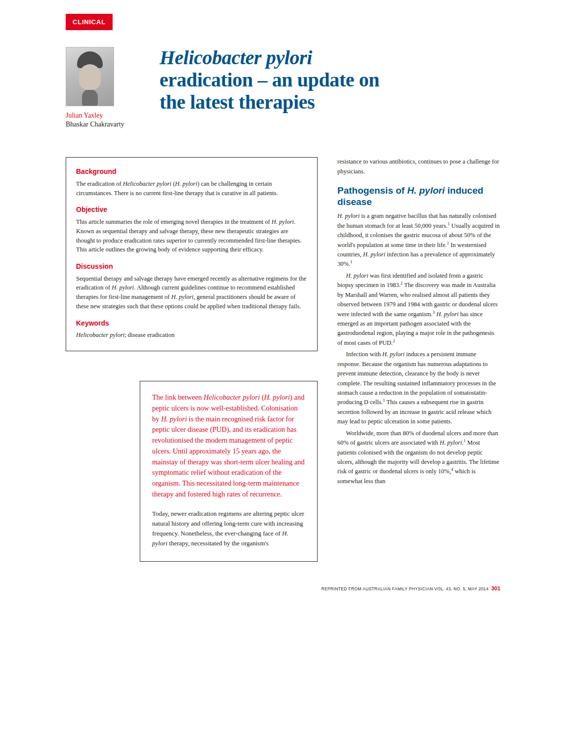CLINICAL
Julian Yaxley
Bhaskar Chakravarty
Helicobacter pylori
eradication – an update on
the latest therapies
Background
The eradication of Helicobacter pylori (H. pylori) can be challenging in certain circumstances. There is no current first-line therapy that is curative in all patients.
Objective
This article summaries the role of emerging novel therapies in the treatment of H. pylori. Known as sequential therapy and salvage therapy, these new therapeutic strategies are thought to produce eradication rates superior to currently recommended first-line therapies. This article outlines the growing body of evidence supporting their efficacy.
Discussion
Sequential therapy and salvage therapy have emerged recently as alternative regimens for the eradication of H. pylori. Although current guidelines continue to recommend established therapies for first-line management of H. pylori, general practitioners should be aware of these new strategies such that these options could be applied when traditional therapy fails.
Keywords
Helicobacter pylori; disease eradication
The link between Helicobacter pylori (H. pylori) and peptic ulcers is now well-established. Colonisation by H. pylori is the main recognised risk factor for peptic ulcer disease (PUD), and its eradication has revolutionised the modern management of peptic ulcers. Until approximately 15 years ago, the mainstay of therapy was short-term ulcer healing and symptomatic relief without eradication of the organism. This necessitated long-term maintenance therapy and fostered high rates of recurrence.
Today, newer eradication regimens are altering peptic ulcer natural history and offering long-term cure with increasing frequency. Nonetheless, the ever-changing face of H. pylori therapy, necessitated by the organism's
resistance to various antibiotics, continues to pose a challenge for physicians.
Pathogensis of H. pylori induced disease
H. pylori is a gram negative bacillus that has naturally colonised the human stomach for at least 50,000 years.1 Usually acquired in childhood, it colonises the gastric mucosa of about 50% of the world's population at some time in their life.1 In westernised countries, H. pylori infection has a prevalence of approximately 30%.1
H. pylori was first identified and isolated from a gastric biopsy specimen in 1983.2 The discovery was made in Australia by Marshall and Warren, who realised almost all patients they observed between 1979 and 1984 with gastric or duodenal ulcers were infected with the same organism.3 H. pylori has since emerged as an important pathogen associated with the gastroduodenal region, playing a major role in the pathogenesis of most cases of PUD.2
Infection with H. pylori induces a persistent immune response. Because the organism has numerous adaptations to prevent immune detection, clearance by the body is never complete. The resulting sustained inflammatory processes in the stomach cause a reduction in the population of somatostatin-producing D cells.1 This causes a subsequent rise in gastrin secretion followed by an increase in gastric acid release which may lead to peptic ulceration in some patients.
Worldwide, more than 80% of duodenal ulcers and more than 60% of gastric ulcers are associated with H. pylori.1 Most patients colonised with the organism do not develop peptic ulcers, although the majority will develop a gastritis. The lifetime risk of gastric or duodenal ulcers is only 10%,4 which is somewhat less than
REPRINTED FROM AUSTRALIAN FAMILY PHYSICIAN VOL. 43, NO. 5, MAY 2014 301